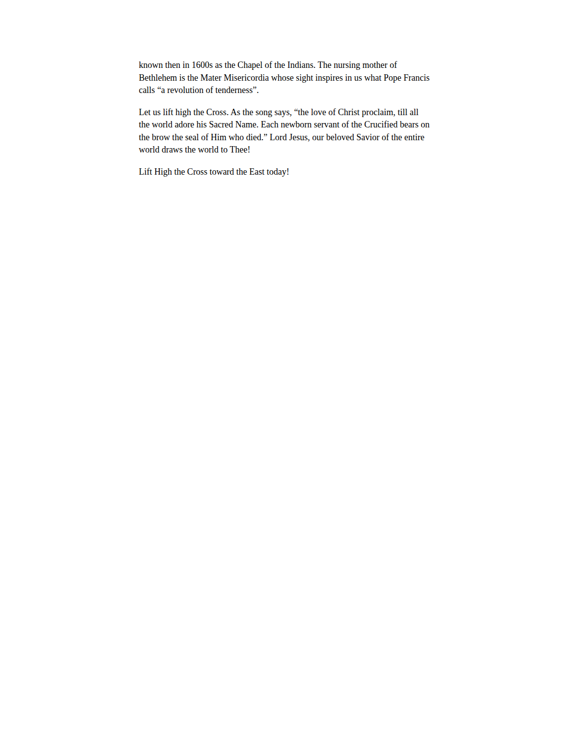known then in 1600s as the Chapel of the Indians. The nursing mother of Bethlehem is the Mater Misericordia whose sight inspires in us what Pope Francis calls “a revolution of tenderness”.
Let us lift high the Cross. As the song says, “the love of Christ proclaim, till all the world adore his Sacred Name. Each newborn servant of the Crucified bears on the brow the seal of Him who died.” Lord Jesus, our beloved Savior of the entire world draws the world to Thee!
Lift High the Cross toward the East today!